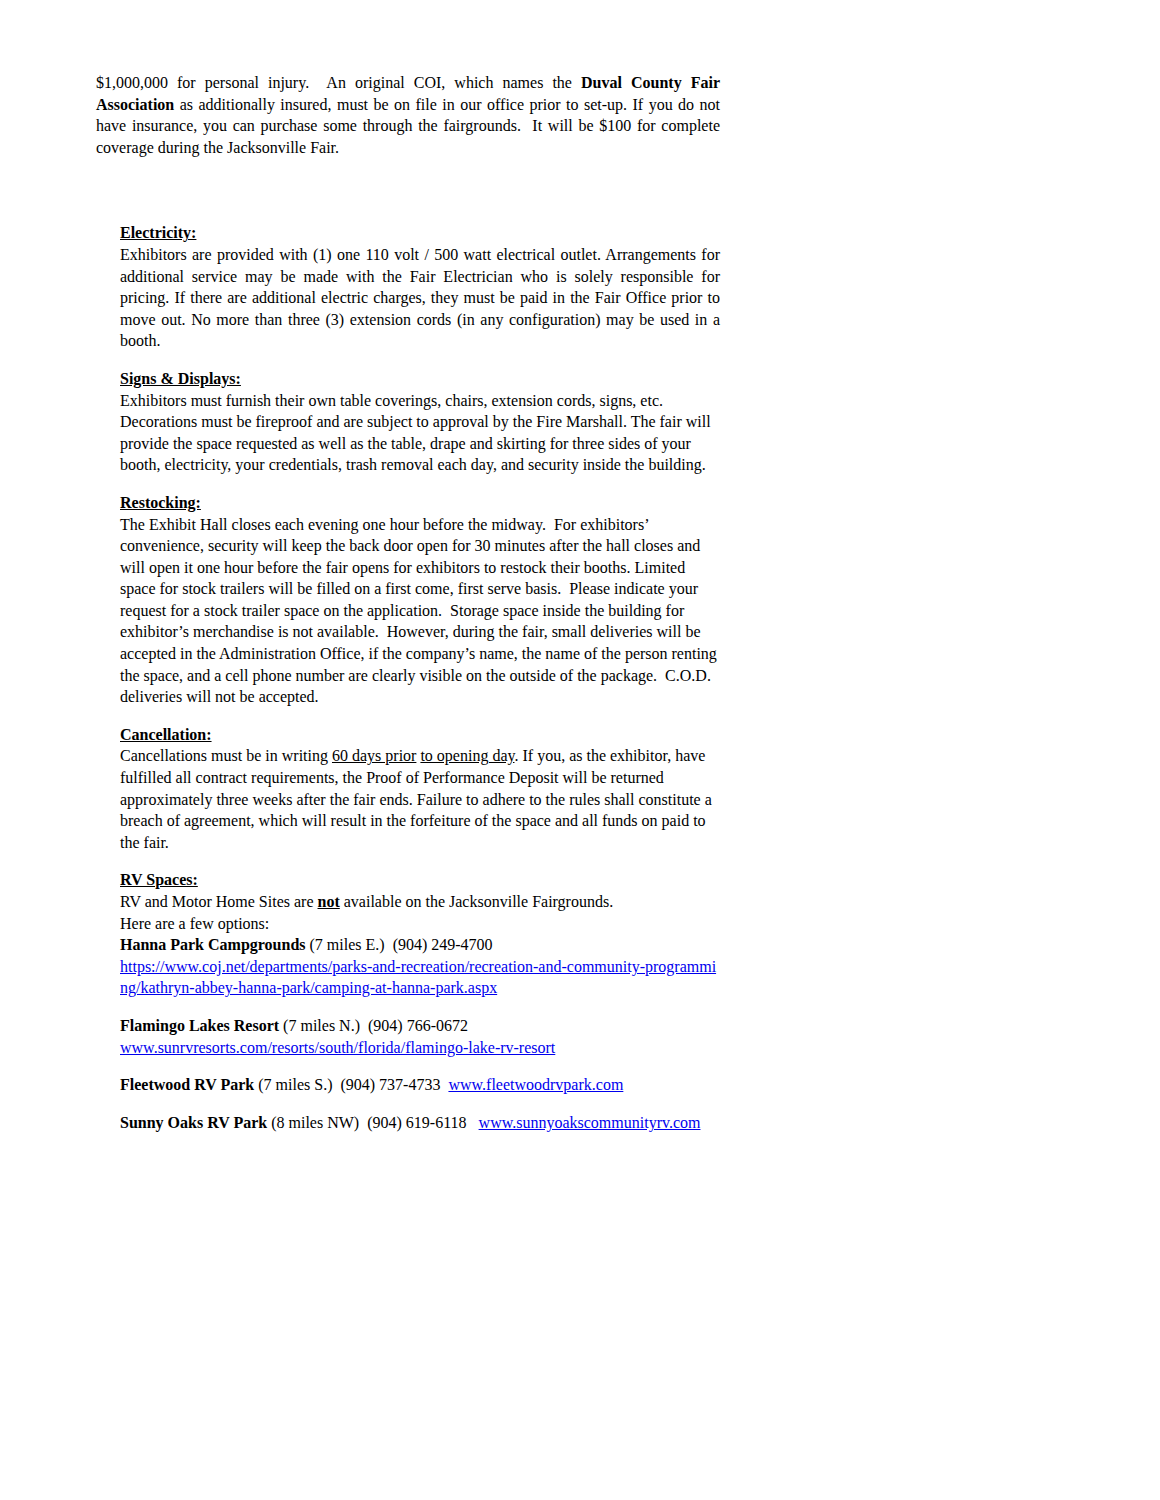$1,000,000 for personal injury. An original COI, which names the Duval County Fair Association as additionally insured, must be on file in our office prior to set-up. If you do not have insurance, you can purchase some through the fairgrounds. It will be $100 for complete coverage during the Jacksonville Fair.
Electricity:
Exhibitors are provided with (1) one 110 volt / 500 watt electrical outlet. Arrangements for additional service may be made with the Fair Electrician who is solely responsible for pricing. If there are additional electric charges, they must be paid in the Fair Office prior to move out. No more than three (3) extension cords (in any configuration) may be used in a booth.
Signs & Displays:
Exhibitors must furnish their own table coverings, chairs, extension cords, signs, etc. Decorations must be fireproof and are subject to approval by the Fire Marshall. The fair will provide the space requested as well as the table, drape and skirting for three sides of your booth, electricity, your credentials, trash removal each day, and security inside the building.
Restocking:
The Exhibit Hall closes each evening one hour before the midway. For exhibitors’ convenience, security will keep the back door open for 30 minutes after the hall closes and will open it one hour before the fair opens for exhibitors to restock their booths. Limited space for stock trailers will be filled on a first come, first serve basis. Please indicate your request for a stock trailer space on the application. Storage space inside the building for exhibitor’s merchandise is not available. However, during the fair, small deliveries will be accepted in the Administration Office, if the company’s name, the name of the person renting the space, and a cell phone number are clearly visible on the outside of the package. C.O.D. deliveries will not be accepted.
Cancellation:
Cancellations must be in writing 60 days prior to opening day. If you, as the exhibitor, have fulfilled all contract requirements, the Proof of Performance Deposit will be returned approximately three weeks after the fair ends. Failure to adhere to the rules shall constitute a breach of agreement, which will result in the forfeiture of the space and all funds on paid to the fair.
RV Spaces:
RV and Motor Home Sites are not available on the Jacksonville Fairgrounds.
Here are a few options:
Hanna Park Campgrounds (7 miles E.) (904) 249-4700
https://www.coj.net/departments/parks-and-recreation/recreation-and-community-programming/kathryn-abbey-hanna-park/camping-at-hanna-park.aspx
Flamingo Lakes Resort (7 miles N.) (904) 766-0672
www.sunrvresorts.com/resorts/south/florida/flamingo-lake-rv-resort
Fleetwood RV Park (7 miles S.) (904) 737-4733 www.fleetwoodrvpark.com
Sunny Oaks RV Park (8 miles NW) (904) 619-6118 www.sunnyoakscommunityrv.com